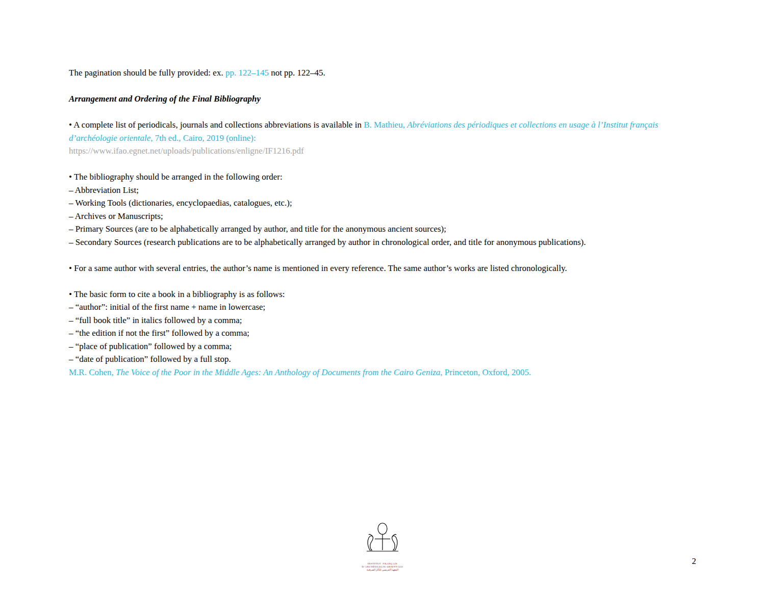The pagination should be fully provided: ex. pp. 122–145 not pp. 122–45.
Arrangement and Ordering of the Final Bibliography
• A complete list of periodicals, journals and collections abbreviations is available in B. Mathieu, Abréviations des périodiques et collections en usage à l’Institut français d’archéologie orientale, 7th ed., Cairo, 2019 (online):
https://www.ifao.egnet.net/uploads/publications/enligne/IF1216.pdf
• The bibliography should be arranged in the following order:
– Abbreviation List;
– Working Tools (dictionaries, encyclopaedias, catalogues, etc.);
– Archives or Manuscripts;
– Primary Sources (are to be alphabetically arranged by author, and title for the anonymous ancient sources);
– Secondary Sources (research publications are to be alphabetically arranged by author in chronological order, and title for anonymous publications).
• For a same author with several entries, the author’s name is mentioned in every reference. The same author’s works are listed chronologically.
• The basic form to cite a book in a bibliography is as follows:
– “author”: initial of the first name + name in lowercase;
– “full book title” in italics followed by a comma;
– “the edition if not the first” followed by a comma;
– “place of publication” followed by a comma;
– “date of publication” followed by a full stop.
M.R. Cohen, The Voice of the Poor in the Middle Ages: An Anthology of Documents from the Cairo Geniza, Princeton, Oxford, 2005.
INSTITUT FRANÇAIS
D’ARCHÉOLOGIE ORIENTALE
المعهد الفرنسى للآثار الشرقية
2